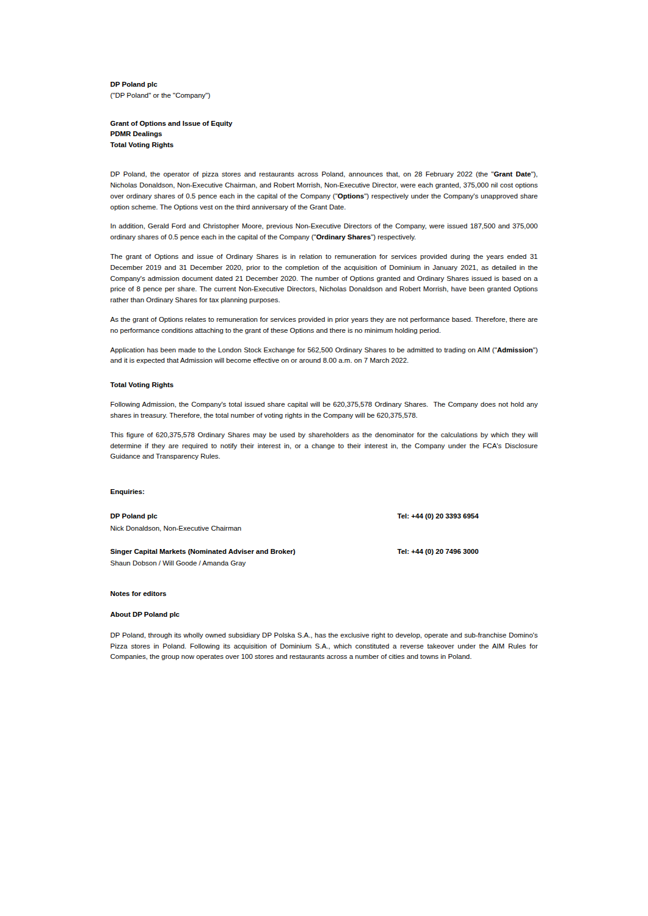DP Poland plc
("DP Poland" or the "Company")
Grant of Options and Issue of Equity
PDMR Dealings
Total Voting Rights
DP Poland, the operator of pizza stores and restaurants across Poland, announces that, on 28 February 2022 (the "Grant Date"), Nicholas Donaldson, Non-Executive Chairman, and Robert Morrish, Non-Executive Director, were each granted, 375,000 nil cost options over ordinary shares of 0.5 pence each in the capital of the Company ("Options") respectively under the Company's unapproved share option scheme. The Options vest on the third anniversary of the Grant Date.
In addition, Gerald Ford and Christopher Moore, previous Non-Executive Directors of the Company, were issued 187,500 and 375,000 ordinary shares of 0.5 pence each in the capital of the Company ("Ordinary Shares") respectively.
The grant of Options and issue of Ordinary Shares is in relation to remuneration for services provided during the years ended 31 December 2019 and 31 December 2020, prior to the completion of the acquisition of Dominium in January 2021, as detailed in the Company's admission document dated 21 December 2020. The number of Options granted and Ordinary Shares issued is based on a price of 8 pence per share. The current Non-Executive Directors, Nicholas Donaldson and Robert Morrish, have been granted Options rather than Ordinary Shares for tax planning purposes.
As the grant of Options relates to remuneration for services provided in prior years they are not performance based. Therefore, there are no performance conditions attaching to the grant of these Options and there is no minimum holding period.
Application has been made to the London Stock Exchange for 562,500 Ordinary Shares to be admitted to trading on AIM ("Admission") and it is expected that Admission will become effective on or around 8.00 a.m. on 7 March 2022.
Total Voting Rights
Following Admission, the Company's total issued share capital will be 620,375,578 Ordinary Shares. The Company does not hold any shares in treasury. Therefore, the total number of voting rights in the Company will be 620,375,578.
This figure of 620,375,578 Ordinary Shares may be used by shareholders as the denominator for the calculations by which they will determine if they are required to notify their interest in, or a change to their interest in, the Company under the FCA's Disclosure Guidance and Transparency Rules.
Enquiries:
| DP Poland plc | Tel: +44 (0) 20 3393 6954 |
| Nick Donaldson, Non-Executive Chairman | |
| Singer Capital Markets (Nominated Adviser and Broker) | Tel: +44 (0) 20 7496 3000 |
| Shaun Dobson / Will Goode / Amanda Gray | |
Notes for editors
About DP Poland plc
DP Poland, through its wholly owned subsidiary DP Polska S.A., has the exclusive right to develop, operate and sub-franchise Domino's Pizza stores in Poland. Following its acquisition of Dominium S.A., which constituted a reverse takeover under the AIM Rules for Companies, the group now operates over 100 stores and restaurants across a number of cities and towns in Poland.